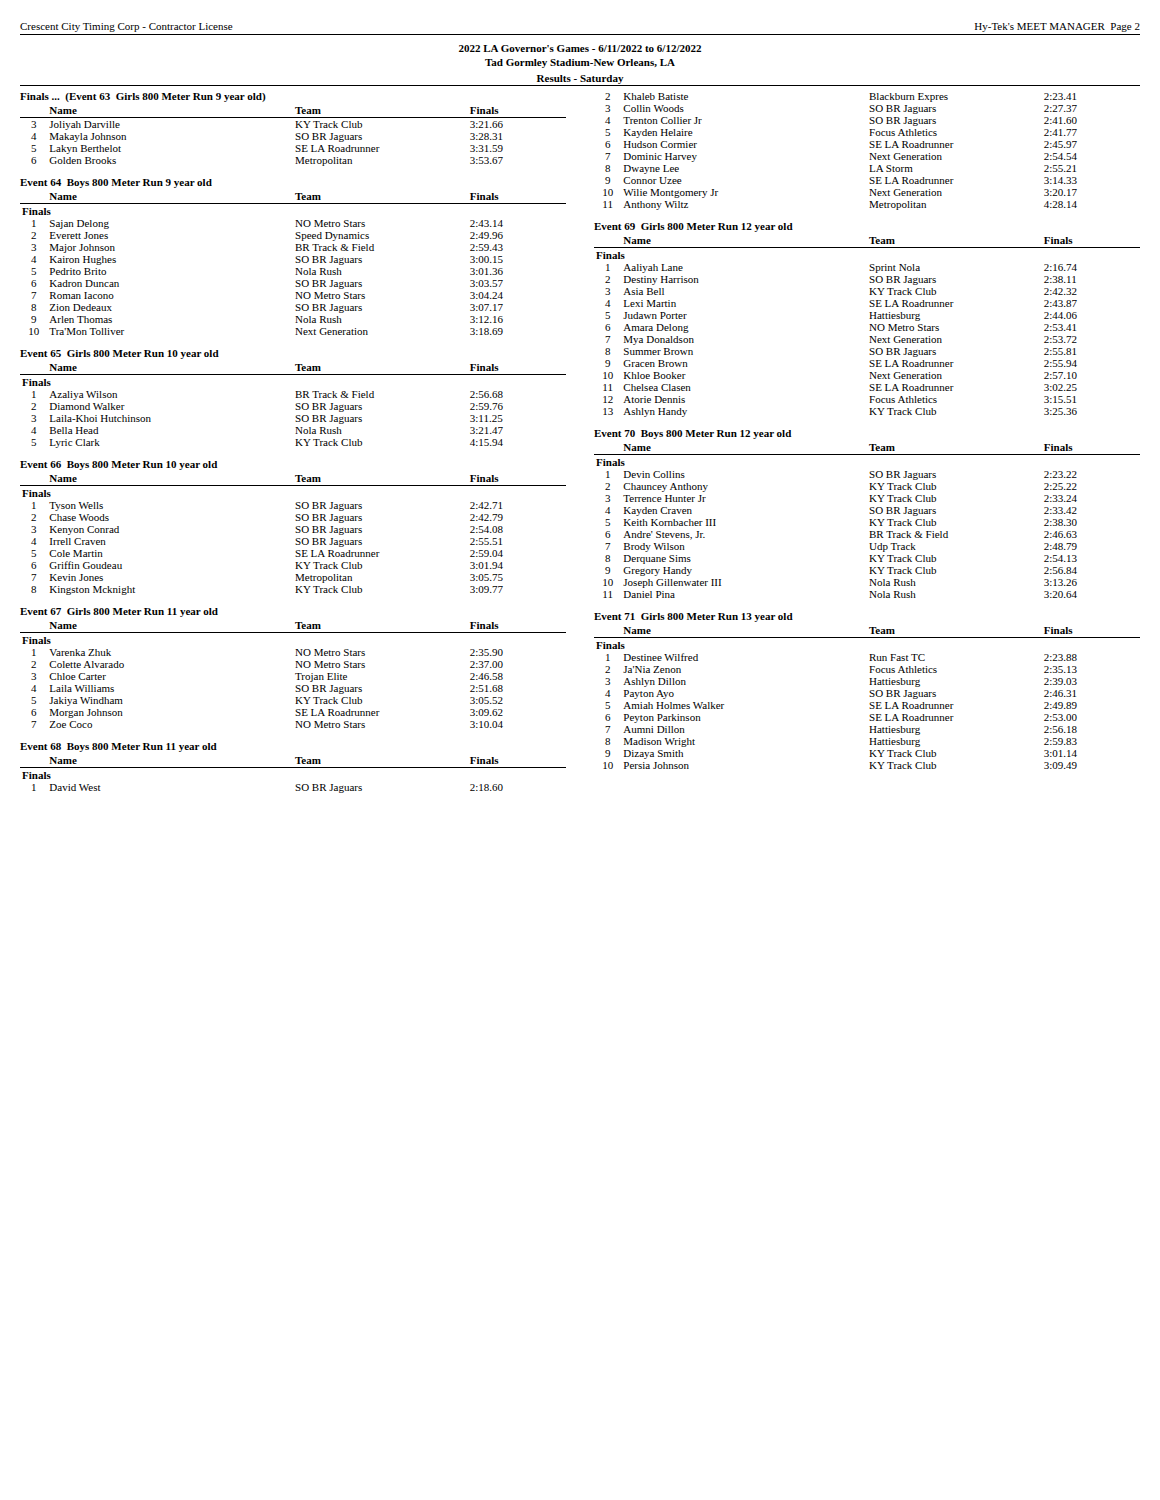Crescent City Timing Corp - Contractor License
Hy-Tek's MEET MANAGER Page 2
2022 LA Governor's Games - 6/11/2022 to 6/12/2022
Tad Gormley Stadium-New Orleans, LA
Results - Saturday
Finals ... (Event 63 Girls 800 Meter Run 9 year old)
| | Name | Team | Finals |
| --- | --- | --- | --- |
| 3 | Joliyah Darville | KY Track Club | 3:21.66 |
| 4 | Makayla Johnson | SO BR Jaguars | 3:28.31 |
| 5 | Lakyn Berthelot | SE LA Roadrunner | 3:31.59 |
| 6 | Golden Brooks | Metropolitan | 3:53.67 |
Event 64 Boys 800 Meter Run 9 year old
| | Name | Team | Finals |
| --- | --- | --- | --- |
| Finals |
| 1 | Sajan Delong | NO Metro Stars | 2:43.14 |
| 2 | Everett Jones | Speed Dynamics | 2:49.96 |
| 3 | Major Johnson | BR Track & Field | 2:59.43 |
| 4 | Kairon Hughes | SO BR Jaguars | 3:00.15 |
| 5 | Pedrito Brito | Nola Rush | 3:01.36 |
| 6 | Kadron Duncan | SO BR Jaguars | 3:03.57 |
| 7 | Roman Iacono | NO Metro Stars | 3:04.24 |
| 8 | Zion Dedeaux | SO BR Jaguars | 3:07.17 |
| 9 | Arlen Thomas | Nola Rush | 3:12.16 |
| 10 | Tra'Mon Tolliver | Next Generation | 3:18.69 |
Event 65 Girls 800 Meter Run 10 year old
| | Name | Team | Finals |
| --- | --- | --- | --- |
| Finals |
| 1 | Azaliya Wilson | BR Track & Field | 2:56.68 |
| 2 | Diamond Walker | SO BR Jaguars | 2:59.76 |
| 3 | Laila-Khoi Hutchinson | SO BR Jaguars | 3:11.25 |
| 4 | Bella Head | Nola Rush | 3:21.47 |
| 5 | Lyric Clark | KY Track Club | 4:15.94 |
Event 66 Boys 800 Meter Run 10 year old
| | Name | Team | Finals |
| --- | --- | --- | --- |
| Finals |
| 1 | Tyson Wells | SO BR Jaguars | 2:42.71 |
| 2 | Chase Woods | SO BR Jaguars | 2:42.79 |
| 3 | Kenyon Conrad | SO BR Jaguars | 2:54.08 |
| 4 | Irrell Craven | SO BR Jaguars | 2:55.51 |
| 5 | Cole Martin | SE LA Roadrunner | 2:59.04 |
| 6 | Griffin Goudeau | KY Track Club | 3:01.94 |
| 7 | Kevin Jones | Metropolitan | 3:05.75 |
| 8 | Kingston Mcknight | KY Track Club | 3:09.77 |
Event 67 Girls 800 Meter Run 11 year old
| | Name | Team | Finals |
| --- | --- | --- | --- |
| Finals |
| 1 | Varenka Zhuk | NO Metro Stars | 2:35.90 |
| 2 | Colette Alvarado | NO Metro Stars | 2:37.00 |
| 3 | Chloe Carter | Trojan Elite | 2:46.58 |
| 4 | Laila Williams | SO BR Jaguars | 2:51.68 |
| 5 | Jakiya Windham | KY Track Club | 3:05.52 |
| 6 | Morgan Johnson | SE LA Roadrunner | 3:09.62 |
| 7 | Zoe Coco | NO Metro Stars | 3:10.04 |
Event 68 Boys 800 Meter Run 11 year old
| | Name | Team | Finals |
| --- | --- | --- | --- |
| Finals |
| 1 | David West | SO BR Jaguars | 2:18.60 |
| 2 | Khaleb Batiste | Blackburn Expres | 2:23.41 |
| 3 | Collin Woods | SO BR Jaguars | 2:27.37 |
| 4 | Trenton Collier Jr | SO BR Jaguars | 2:41.60 |
| 5 | Kayden Helaire | Focus Athletics | 2:41.77 |
| 6 | Hudson Cormier | SE LA Roadrunner | 2:45.97 |
| 7 | Dominic Harvey | Next Generation | 2:54.54 |
| 8 | Dwayne Lee | LA Storm | 2:55.21 |
| 9 | Connor Uzee | SE LA Roadrunner | 3:14.33 |
| 10 | Wilie Montgomery Jr | Next Generation | 3:20.17 |
| 11 | Anthony Wiltz | Metropolitan | 4:28.14 |
Event 69 Girls 800 Meter Run 12 year old
| | Name | Team | Finals |
| --- | --- | --- | --- |
| Finals |
| 1 | Aaliyah Lane | Sprint Nola | 2:16.74 |
| 2 | Destiny Harrison | SO BR Jaguars | 2:38.11 |
| 3 | Asia Bell | KY Track Club | 2:42.32 |
| 4 | Lexi Martin | SE LA Roadrunner | 2:43.87 |
| 5 | Judawn Porter | Hattiesburg | 2:44.06 |
| 6 | Amara Delong | NO Metro Stars | 2:53.41 |
| 7 | Mya Donaldson | Next Generation | 2:53.72 |
| 8 | Summer Brown | SO BR Jaguars | 2:55.81 |
| 9 | Gracen Brown | SE LA Roadrunner | 2:55.94 |
| 10 | Khloe Booker | Next Generation | 2:57.10 |
| 11 | Chelsea Clasen | SE LA Roadrunner | 3:02.25 |
| 12 | Atorie Dennis | Focus Athletics | 3:15.51 |
| 13 | Ashlyn Handy | KY Track Club | 3:25.36 |
Event 70 Boys 800 Meter Run 12 year old
| | Name | Team | Finals |
| --- | --- | --- | --- |
| Finals |
| 1 | Devin Collins | SO BR Jaguars | 2:23.22 |
| 2 | Chauncey Anthony | KY Track Club | 2:25.22 |
| 3 | Terrence Hunter Jr | KY Track Club | 2:33.24 |
| 4 | Kayden Craven | SO BR Jaguars | 2:33.42 |
| 5 | Keith Kornbacher III | KY Track Club | 2:38.30 |
| 6 | Andre' Stevens, Jr. | BR Track & Field | 2:46.63 |
| 7 | Brody Wilson | Udp Track | 2:48.79 |
| 8 | Derquane Sims | KY Track Club | 2:54.13 |
| 9 | Gregory Handy | KY Track Club | 2:56.84 |
| 10 | Joseph Gillenwater III | Nola Rush | 3:13.26 |
| 11 | Daniel Pina | Nola Rush | 3:20.64 |
Event 71 Girls 800 Meter Run 13 year old
| | Name | Team | Finals |
| --- | --- | --- | --- |
| Finals |
| 1 | Destinee Wilfred | Run Fast TC | 2:23.88 |
| 2 | Ja'Nia Zenon | Focus Athletics | 2:35.13 |
| 3 | Ashlyn Dillon | Hattiesburg | 2:39.03 |
| 4 | Payton Ayo | SO BR Jaguars | 2:46.31 |
| 5 | Amiah Holmes Walker | SE LA Roadrunner | 2:49.89 |
| 6 | Peyton Parkinson | SE LA Roadrunner | 2:53.00 |
| 7 | Aumni Dillon | Hattiesburg | 2:56.18 |
| 8 | Madison Wright | Hattiesburg | 2:59.83 |
| 9 | Dizaya Smith | KY Track Club | 3:01.14 |
| 10 | Persia Johnson | KY Track Club | 3:09.49 |